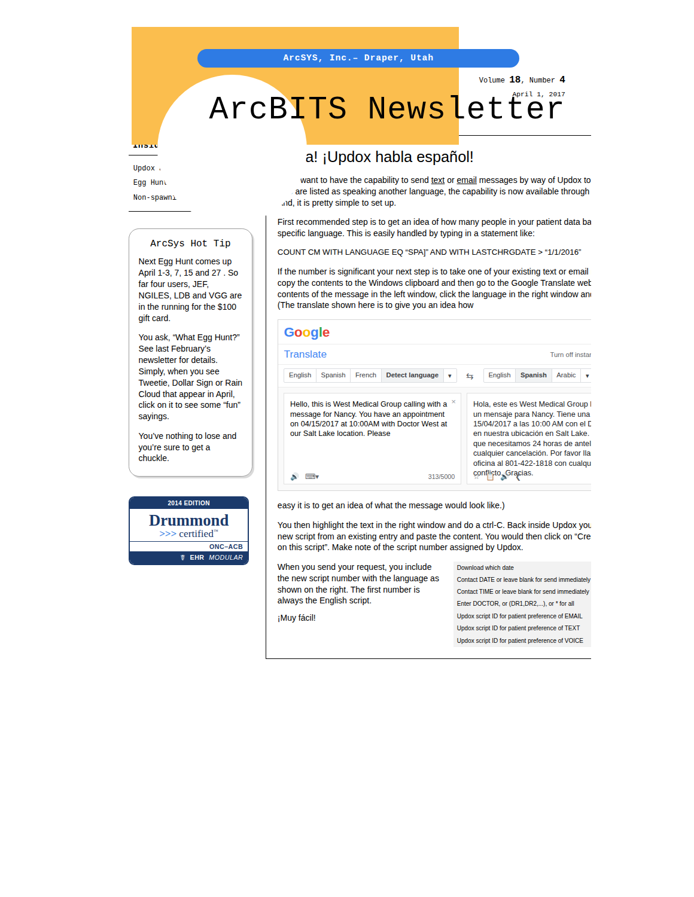ArcSYS, Inc.– Draper, Utah
Volume 18, Number 4
April 1, 2017
ArcBITS Newsletter
Inside this issue:
Updox and Spanish 1
Egg Hunt Update 1
Non-spawning 2
ArcSys Hot Tip
Next Egg Hunt comes up April 1-3, 7, 15 and 27 . So far four users, JEF, NGILES, LDB and VGG are in the running for the $100 gift card.
You ask, “What Egg Hunt?” See last February’s newsletter for details. Simply, when you see Tweetie, Dollar Sign or Rain Cloud that appear in April, click on it to see some “fun” sayings.
You’ve nothing to lose and you’re sure to get a chuckle.
2014 EDITION
Drummond
>>> certified™
ONC–ACB
☤EHR MODULAR
¡Hola! ¡Updox habla español!
If you want to have the capability to send text or email messages by way of Updox to your patients who are listed as speaking another language, the capability is now available through Red Planet. And, it is pretty simple to set up.
First recommended step is to get an idea of how many people in your patient data base speak a specific language. This is easily handled by typing in a statement like:
COUNT CM WITH LANGUAGE EQ “SPA]” AND WITH LASTCHRGDATE > “1/1/2016”
If the number is significant your next step is to take one of your existing text or email messages, copy the contents to the Windows clipboard and then go to the Google Translate web site. Paste the contents of the message in the left window, click the language in the right window and click translate. (The translate shown here is to give you an idea how
Google
☷ 🔔 M
Translate
Turn off instant translation ★
English Spanish French Detect language▾
⇆
English Spanish Arabic▾
Translate
×
Hello, this is West Medical Group calling with a message for Nancy. You have an appointment on 04/15/2017 at 10:00AM with Doctor West at our Salt Lake location. Please
🔊 ⌨▾ 313/5000
Hola, este es West Medical Group llamando con un mensaje para Nancy. Tiene una cita el 15/04/2017 a las 10:00 AM con el Doctor West en nuestra ubicación en Salt Lake. Recuerde que necesitamos 24 horas de antelación para cualquier cancelación. Por favor llame a la oficina al 801-422-1818 con cualquier pregunta o conflicto. Gracias.
☆ 📋 🔊 ❮ ✎
easy it is to get an idea of what the message would look like.)
You then highlight the text in the right window and do a ctrl-C. Back inside Updox you will create a new script from an existing entry and paste the content. You would then click on “Create new based on this script”. Make note of the script number assigned by Updox.
When you send your request, you include the new script number with the language as shown on the right. The first number is always the English script.
¡Muy fácil!
| Download which date | 03/07/2017 |
| Contact DATE or leave blank for send immediately | |
| Contact TIME or leave blank for send immediately | |
| Enter DOCTOR, or (DR1,DR2,...), or * for all | 2,6,7 |
| Updox script ID for patient preference of EMAIL | 17984,17992-SPA |
| Updox script ID for patient preference of TEXT | 17741,17993-SPA |
| Updox script ID for patient preference of VOICE | 17550 |